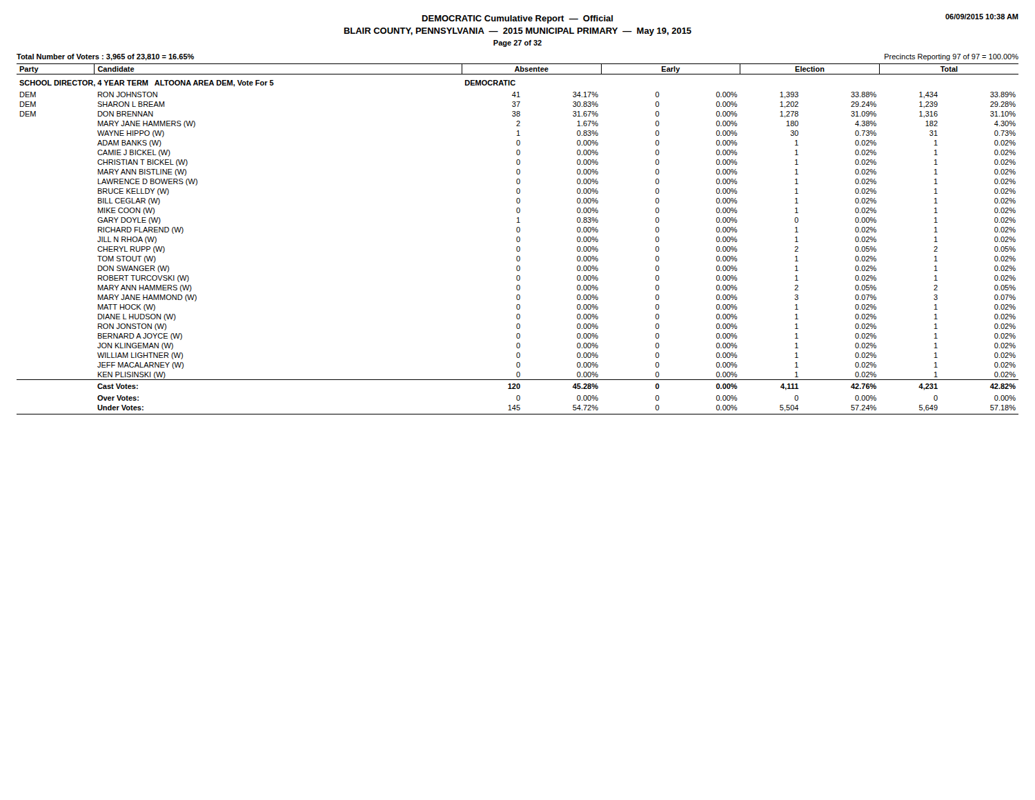06/09/2015 10:38 AM
DEMOCRATIC Cumulative Report — Official
BLAIR COUNTY, PENNSYLVANIA — 2015 MUNICIPAL PRIMARY — May 19, 2015
Page 27 of 32
Total Number of Voters : 3,965 of 23,810 = 16.65% Precincts Reporting 97 of 97 = 100.00%
| Party | Candidate | Absentee | Early | Election | Total |
| --- | --- | --- | --- | --- | --- |
| SCHOOL DIRECTOR, 4 YEAR TERM ALTOONA AREA DEM, Vote For 5 | DEMOCRATIC |
| DEM | RON JOHNSTON | 41 | 34.17% | 0 | 0.00% | 1,393 | 33.88% | 1,434 | 33.89% |
| DEM | SHARON L BREAM | 37 | 30.83% | 0 | 0.00% | 1,202 | 29.24% | 1,239 | 29.28% |
| DEM | DON BRENNAN | 38 | 31.67% | 0 | 0.00% | 1,278 | 31.09% | 1,316 | 31.10% |
| | MARY JANE HAMMERS (W) | 2 | 1.67% | 0 | 0.00% | 180 | 4.38% | 182 | 4.30% |
| | WAYNE HIPPO (W) | 1 | 0.83% | 0 | 0.00% | 30 | 0.73% | 31 | 0.73% |
| | ADAM BANKS (W) | 0 | 0.00% | 0 | 0.00% | 1 | 0.02% | 1 | 0.02% |
| | CAMIE J BICKEL (W) | 0 | 0.00% | 0 | 0.00% | 1 | 0.02% | 1 | 0.02% |
| | CHRISTIAN T BICKEL (W) | 0 | 0.00% | 0 | 0.00% | 1 | 0.02% | 1 | 0.02% |
| | MARY ANN BISTLINE (W) | 0 | 0.00% | 0 | 0.00% | 1 | 0.02% | 1 | 0.02% |
| | LAWRENCE D BOWERS (W) | 0 | 0.00% | 0 | 0.00% | 1 | 0.02% | 1 | 0.02% |
| | BRUCE KELLDY (W) | 0 | 0.00% | 0 | 0.00% | 1 | 0.02% | 1 | 0.02% |
| | BILL CEGLAR (W) | 0 | 0.00% | 0 | 0.00% | 1 | 0.02% | 1 | 0.02% |
| | MIKE COON (W) | 0 | 0.00% | 0 | 0.00% | 1 | 0.02% | 1 | 0.02% |
| | GARY DOYLE (W) | 1 | 0.83% | 0 | 0.00% | 0 | 0.00% | 1 | 0.02% |
| | RICHARD FLAREND (W) | 0 | 0.00% | 0 | 0.00% | 1 | 0.02% | 1 | 0.02% |
| | JILL N RHOA (W) | 0 | 0.00% | 0 | 0.00% | 1 | 0.02% | 1 | 0.02% |
| | CHERYL RUPP (W) | 0 | 0.00% | 0 | 0.00% | 2 | 0.05% | 2 | 0.05% |
| | TOM STOUT (W) | 0 | 0.00% | 0 | 0.00% | 1 | 0.02% | 1 | 0.02% |
| | DON SWANGER (W) | 0 | 0.00% | 0 | 0.00% | 1 | 0.02% | 1 | 0.02% |
| | ROBERT TURCOVSKI (W) | 0 | 0.00% | 0 | 0.00% | 1 | 0.02% | 1 | 0.02% |
| | MARY ANN HAMMERS (W) | 0 | 0.00% | 0 | 0.00% | 2 | 0.05% | 2 | 0.05% |
| | MARY JANE HAMMOND (W) | 0 | 0.00% | 0 | 0.00% | 3 | 0.07% | 3 | 0.07% |
| | MATT HOCK (W) | 0 | 0.00% | 0 | 0.00% | 1 | 0.02% | 1 | 0.02% |
| | DIANE L HUDSON (W) | 0 | 0.00% | 0 | 0.00% | 1 | 0.02% | 1 | 0.02% |
| | RON JONSTON (W) | 0 | 0.00% | 0 | 0.00% | 1 | 0.02% | 1 | 0.02% |
| | BERNARD A JOYCE (W) | 0 | 0.00% | 0 | 0.00% | 1 | 0.02% | 1 | 0.02% |
| | JON KLINGEMAN (W) | 0 | 0.00% | 0 | 0.00% | 1 | 0.02% | 1 | 0.02% |
| | WILLIAM LIGHTNER (W) | 0 | 0.00% | 0 | 0.00% | 1 | 0.02% | 1 | 0.02% |
| | JEFF MACALARNEY (W) | 0 | 0.00% | 0 | 0.00% | 1 | 0.02% | 1 | 0.02% |
| | KEN PLISINSKI (W) | 0 | 0.00% | 0 | 0.00% | 1 | 0.02% | 1 | 0.02% |
| | Cast Votes: | 120 | 45.28% | 0 | 0.00% | 4,111 | 42.76% | 4,231 | 42.82% |
| | Over Votes: | 0 | 0.00% | 0 | 0.00% | 0 | 0.00% | 0 | 0.00% |
| | Under Votes: | 145 | 54.72% | 0 | 0.00% | 5,504 | 57.24% | 5,649 | 57.18% |